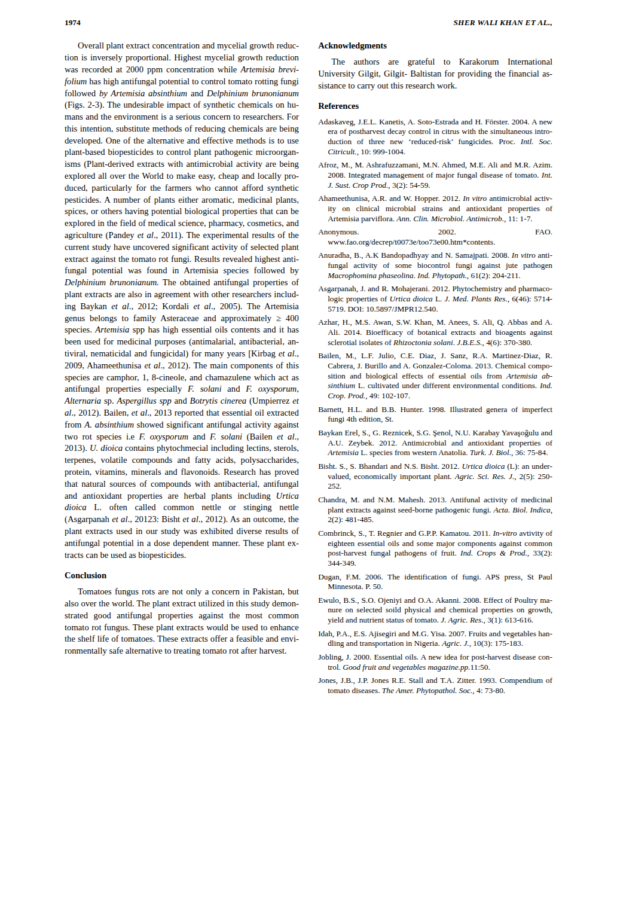1974 SHER WALI KHAN ET AL.,
Overall plant extract concentration and mycelial growth reduction is inversely proportional. Highest mycelial growth reduction was recorded at 2000 ppm concentration while Artemisia brevifolium has high antifungal potential to control tomato rotting fungi followed by Artemisia absinthium and Delphinium brunonianum (Figs. 2-3). The undesirable impact of synthetic chemicals on humans and the environment is a serious concern to researchers. For this intention, substitute methods of reducing chemicals are being developed. One of the alternative and effective methods is to use plant-based biopesticides to control plant pathogenic microorganisms (Plant-derived extracts with antimicrobial activity are being explored all over the World to make easy, cheap and locally produced, particularly for the farmers who cannot afford synthetic pesticides. A number of plants either aromatic, medicinal plants, spices, or others having potential biological properties that can be explored in the field of medical science, pharmacy, cosmetics, and agriculture (Pandey et al., 2011). The experimental results of the current study have uncovered significant activity of selected plant extract against the tomato rot fungi. Results revealed highest antifungal potential was found in Artemisia species followed by Delphinium brunonianum. The obtained antifungal properties of plant extracts are also in agreement with other researchers including Baykan et al., 2012; Kordali et al., 2005). The Artemisia genus belongs to family Asteraceae and approximately ≥ 400 species. Artemisia spp has high essential oils contents and it has been used for medicinal purposes (antimalarial, antibacterial, antiviral, nematicidal and fungicidal) for many years [Kirbag et al., 2009, Ahameethunisa et al., 2012). The main components of this species are camphor, 1, 8-cineole, and chamazulene which act as antifungal properties especially F. solani and F. oxysporum, Alternaria sp. Aspergillus spp and Botrytis cinerea (Umpierrez et al., 2012). Bailen, et al., 2013 reported that essential oil extracted from A. absinthium showed significant antifungal activity against two rot species i.e F. oxysporum and F. solani (Bailen et al., 2013). U. dioica contains phytochmecial including lectins, sterols, terpenes, volatile compounds and fatty acids, polysaccharides, protein, vitamins, minerals and flavonoids. Research has proved that natural sources of compounds with antibacterial, antifungal and antioxidant properties are herbal plants including Urtica dioica L. often called common nettle or stinging nettle (Asgarpanah et al., 20123: Bisht et al., 2012). As an outcome, the plant extracts used in our study was exhibited diverse results of antifungal potential in a dose dependent manner. These plant extracts can be used as biopesticides.
Conclusion
Tomatoes fungus rots are not only a concern in Pakistan, but also over the world. The plant extract utilized in this study demonstrated good antifungal properties against the most common tomato rot fungus. These plant extracts would be used to enhance the shelf life of tomatoes. These extracts offer a feasible and environmentally safe alternative to treating tomato rot after harvest.
Acknowledgments
The authors are grateful to Karakorum International University Gilgit, Gilgit- Baltistan for providing the financial assistance to carry out this research work.
References
Adaskaveg, J.E.L. Kanetis, A. Soto-Estrada and H. Förster. 2004. A new era of postharvest decay control in citrus with the simultaneous introduction of three new ‘reduced-risk’ fungicides. Proc. Intl. Soc. Citricult., 10: 999-1004.
Afroz, M., M. Ashrafuzzamani, M.N. Ahmed, M.E. Ali and M.R. Azim. 2008. Integrated management of major fungal disease of tomato. Int. J. Sust. Crop Prod., 3(2): 54-59.
Ahameethunisa, A.R. and W. Hopper. 2012. In vitro antimicrobial activity on clinical microbial strains and antioxidant properties of Artemisia parviflora. Ann. Clin. Microbiol. Antimicrob., 11: 1-7.
Anonymous. 2002. FAO. www.fao.org/decrep/t0073e/too73e00.htm*contents.
Anuradha, B., A.K Bandopadhyay and N. Samajpati. 2008. In vitro antifungal activity of some biocontrol fungi against jute pathogen Macrophomina phaseolina. Ind. Phytopath., 61(2): 204-211.
Asgarpanah, J. and R. Mohajerani. 2012. Phytochemistry and pharmacologic properties of Urtica dioica L. J. Med. Plants Res., 6(46): 5714-5719. DOI: 10.5897/JMPR12.540.
Azhar, H., M.S. Awan, S.W. Khan, M. Anees, S. Ali, Q. Abbas and A. Ali. 2014. Bioefficacy of botanical extracts and bioagents against sclerotial isolates of Rhizoctonia solani. J.B.E.S., 4(6): 370-380.
Bailen, M., L.F. Julio, C.E. Diaz, J. Sanz, R.A. Martinez-Diaz, R. Cabrera, J. Burillo and A. Gonzalez-Coloma. 2013. Chemical composition and biological effects of essential oils from Artemisia absinthium L. cultivated under different environmental conditions. Ind. Crop. Prod., 49: 102-107.
Barnett, H.L. and B.B. Hunter. 1998. Illustrated genera of imperfect fungi 4th edition, St.
Baykan Erel, S., G. Reznicek, S.G. Şenol, N.U. Karabay Yavaşoĝulu and A.U. Zeybek. 2012. Antimicrobial and antioxidant properties of Artemisia L. species from western Anatolia. Turk. J. Biol., 36: 75-84.
Bisht. S., S. Bhandari and N.S. Bisht. 2012. Urtica dioica (L): an undervalued, economically important plant. Agric. Sci. Res. J., 2(5): 250-252.
Chandra, M. and N.M. Mahesh. 2013. Antifunal activity of medicinal plant extracts against seed-borne pathogenic fungi. Acta. Biol. Indica, 2(2): 481-485.
Combrinck, S., T. Regnier and G.P.P. Kamatou. 2011. In-vitro avtivity of eighteen essential oils and some major components against common post-harvest fungal pathogens of fruit. Ind. Crops & Prod., 33(2): 344-349.
Dugan, F.M. 2006. The identification of fungi. APS press, St Paul Minnesota. P. 50.
Ewulo, B.S., S.O. Ojeniyi and O.A. Akanni. 2008. Effect of Poultry manure on selected soild physical and chemical properties on growth, yield and nutrient status of tomato. J. Agric. Res., 3(1): 613-616.
Idah, P.A., E.S. Ajisegiri and M.G. Yisa. 2007. Fruits and vegetables handling and transportation in Nigeria. Agric. J., 10(3): 175-183.
Jobling, J. 2000. Essential oils. A new idea for post-harvest disease control. Good fruit and vegetables magazine.pp. 11:50.
Jones, J.B., J.P. Jones R.E. Stall and T.A. Zitter. 1993. Compendium of tomato diseases. The Amer. Phytopathol. Soc., 4: 73-80.